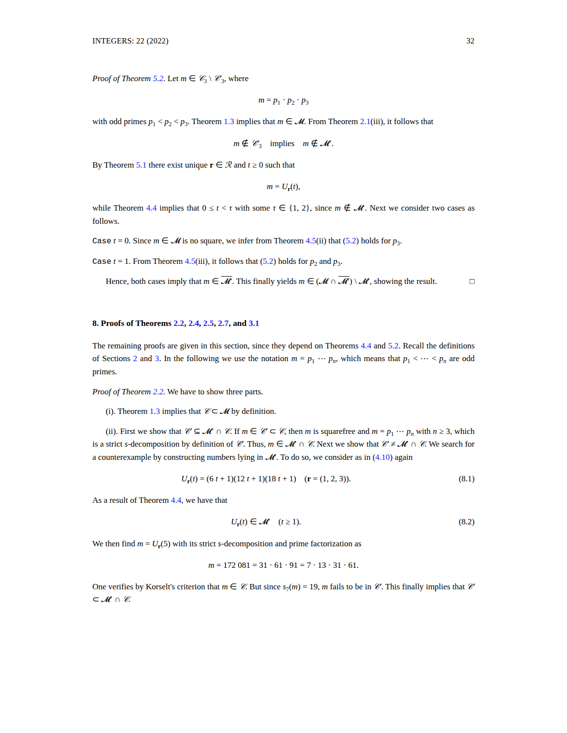INTEGERS: 22 (2022)
32
Proof of Theorem 5.2. Let m ∈ 𝒞3 \ 𝒞′3, where
m = p1 · p2 · p3
with odd primes p1 < p2 < p3. Theorem 1.3 implies that m ∈ 𝓜. From Theorem 2.1(iii), it follows that
m ∉ 𝒞′3 implies m ∉ 𝓜′.
By Theorem 5.1 there exist unique r ∈ ℛ and t ≥ 0 such that
m = Ur(t),
while Theorem 4.4 implies that 0 ≤ t < τ with some τ ∈ {1, 2}, since m ∉ 𝓜′. Next we consider two cases as follows.
Case t = 0. Since m ∈ 𝓜 is no square, we infer from Theorem 4.5(ii) that (5.2) holds for p3.
Case t = 1. From Theorem 4.5(iii), it follows that (5.2) holds for p2 and p3.
Hence, both cases imply that m ∈ 𝓜′. This finally yields m ∈ (𝓜 ∩ 𝓜′) \ 𝓜′, showing the result. □
8. Proofs of Theorems 2.2, 2.4, 2.5, 2.7, and 3.1
The remaining proofs are given in this section, since they depend on Theorems 4.4 and 5.2. Recall the definitions of Sections 2 and 3. In the following we use the notation m = p1 ⋯ pn, which means that p1 < ⋯ < pn are odd primes.
Proof of Theorem 2.2. We have to show three parts.
(i). Theorem 1.3 implies that 𝒞 ⊂ 𝓜 by definition.
(ii). First we show that 𝒞′ ⊆ 𝓜′ ∩ 𝒞. If m ∈ 𝒞′ ⊂ 𝒞, then m is squarefree and m = p1 ⋯ pn with n ≥ 3, which is a strict s-decomposition by definition of 𝒞′. Thus, m ∈ 𝓜′ ∩ 𝒞. Next we show that 𝒞′ ≠ 𝓜′ ∩ 𝒞. We search for a counterexample by constructing numbers lying in 𝓜′. To do so, we consider as in (4.10) again
Ur(t) = (6 t + 1)(12 t + 1)(18 t + 1) (r = (1, 2, 3)).
(8.1)
As a result of Theorem 4.4, we have that
Ur(t) ∈ 𝓜′ (t ≥ 1).
(8.2)
We then find m = Ur(5) with its strict s-decomposition and prime factorization as
m = 172 081 = 31 · 61 · 91 = 7 · 13 · 31 · 61.
One verifies by Korselt's criterion that m ∈ 𝒞. But since s7(m) = 19, m fails to be in 𝒞′. This finally implies that 𝒞′ ⊂ 𝓜′ ∩ 𝒞.